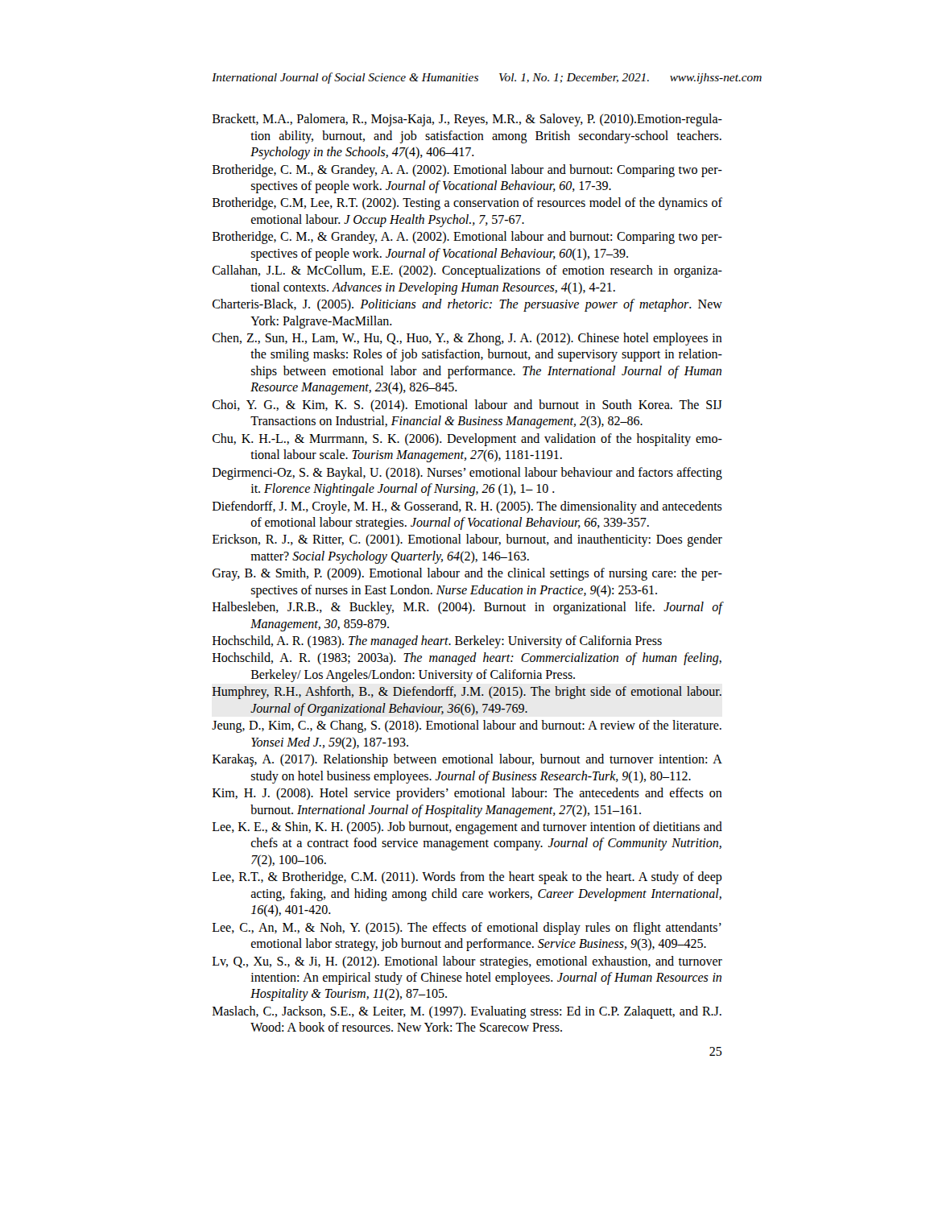International Journal of Social Science & Humanities Vol. 1, No. 1; December, 2021. www.ijhss-net.com
Brackett, M.A., Palomera, R., Mojsa-Kaja, J., Reyes, M.R., & Salovey, P. (2010).Emotion-regulation ability, burnout, and job satisfaction among British secondary-school teachers. Psychology in the Schools, 47(4), 406–417.
Brotheridge, C. M., & Grandey, A. A. (2002). Emotional labour and burnout: Comparing two perspectives of people work. Journal of Vocational Behaviour, 60, 17-39.
Brotheridge, C.M, Lee, R.T. (2002). Testing a conservation of resources model of the dynamics of emotional labour. J Occup Health Psychol., 7, 57-67.
Brotheridge, C. M., & Grandey, A. A. (2002). Emotional labour and burnout: Comparing two perspectives of people work. Journal of Vocational Behaviour, 60(1), 17–39.
Callahan, J.L. & McCollum, E.E. (2002). Conceptualizations of emotion research in organizational contexts. Advances in Developing Human Resources, 4(1), 4-21.
Charteris-Black, J. (2005). Politicians and rhetoric: The persuasive power of metaphor. New York: Palgrave-MacMillan.
Chen, Z., Sun, H., Lam, W., Hu, Q., Huo, Y., & Zhong, J. A. (2012). Chinese hotel employees in the smiling masks: Roles of job satisfaction, burnout, and supervisory support in relationships between emotional labor and performance. The International Journal of Human Resource Management, 23(4), 826–845.
Choi, Y. G., & Kim, K. S. (2014). Emotional labour and burnout in South Korea. The SIJ Transactions on Industrial, Financial & Business Management, 2(3), 82–86.
Chu, K. H.-L., & Murrmann, S. K. (2006). Development and validation of the hospitality emotional labour scale. Tourism Management, 27(6), 1181-1191.
Degirmenci-Oz, S. & Baykal, U. (2018). Nurses’ emotional labour behaviour and factors affecting it. Florence Nightingale Journal of Nursing, 26 (1), 1– 10 .
Diefendorff, J. M., Croyle, M. H., & Gosserand, R. H. (2005). The dimensionality and antecedents of emotional labour strategies. Journal of Vocational Behaviour, 66, 339-357.
Erickson, R. J., & Ritter, C. (2001). Emotional labour, burnout, and inauthenticity: Does gender matter? Social Psychology Quarterly, 64(2), 146–163.
Gray, B. & Smith, P. (2009). Emotional labour and the clinical settings of nursing care: the perspectives of nurses in East London. Nurse Education in Practice, 9(4): 253-61.
Halbesleben, J.R.B., & Buckley, M.R. (2004). Burnout in organizational life. Journal of Management, 30, 859-879.
Hochschild, A. R. (1983). The managed heart. Berkeley: University of California Press
Hochschild, A. R. (1983; 2003a). The managed heart: Commercialization of human feeling, Berkeley/ Los Angeles/London: University of California Press.
Humphrey, R.H., Ashforth, B., & Diefendorff, J.M. (2015). The bright side of emotional labour. Journal of Organizational Behaviour, 36(6), 749-769.
Jeung, D., Kim, C., & Chang, S. (2018). Emotional labour and burnout: A review of the literature. Yonsei Med J., 59(2), 187-193.
Karakaş, A. (2017). Relationship between emotional labour, burnout and turnover intention: A study on hotel business employees. Journal of Business Research-Turk, 9(1), 80–112.
Kim, H. J. (2008). Hotel service providers’ emotional labour: The antecedents and effects on burnout. International Journal of Hospitality Management, 27(2), 151–161.
Lee, K. E., & Shin, K. H. (2005). Job burnout, engagement and turnover intention of dietitians and chefs at a contract food service management company. Journal of Community Nutrition, 7(2), 100–106.
Lee, R.T., & Brotheridge, C.M. (2011). Words from the heart speak to the heart. A study of deep acting, faking, and hiding among child care workers, Career Development International, 16(4), 401-420.
Lee, C., An, M., & Noh, Y. (2015). The effects of emotional display rules on flight attendants’ emotional labor strategy, job burnout and performance. Service Business, 9(3), 409–425.
Lv, Q., Xu, S., & Ji, H. (2012). Emotional labour strategies, emotional exhaustion, and turnover intention: An empirical study of Chinese hotel employees. Journal of Human Resources in Hospitality & Tourism, 11(2), 87–105.
Maslach, C., Jackson, S.E., & Leiter, M. (1997). Evaluating stress: Ed in C.P. Zalaquett, and R.J. Wood: A book of resources. New York: The Scarecow Press.
25